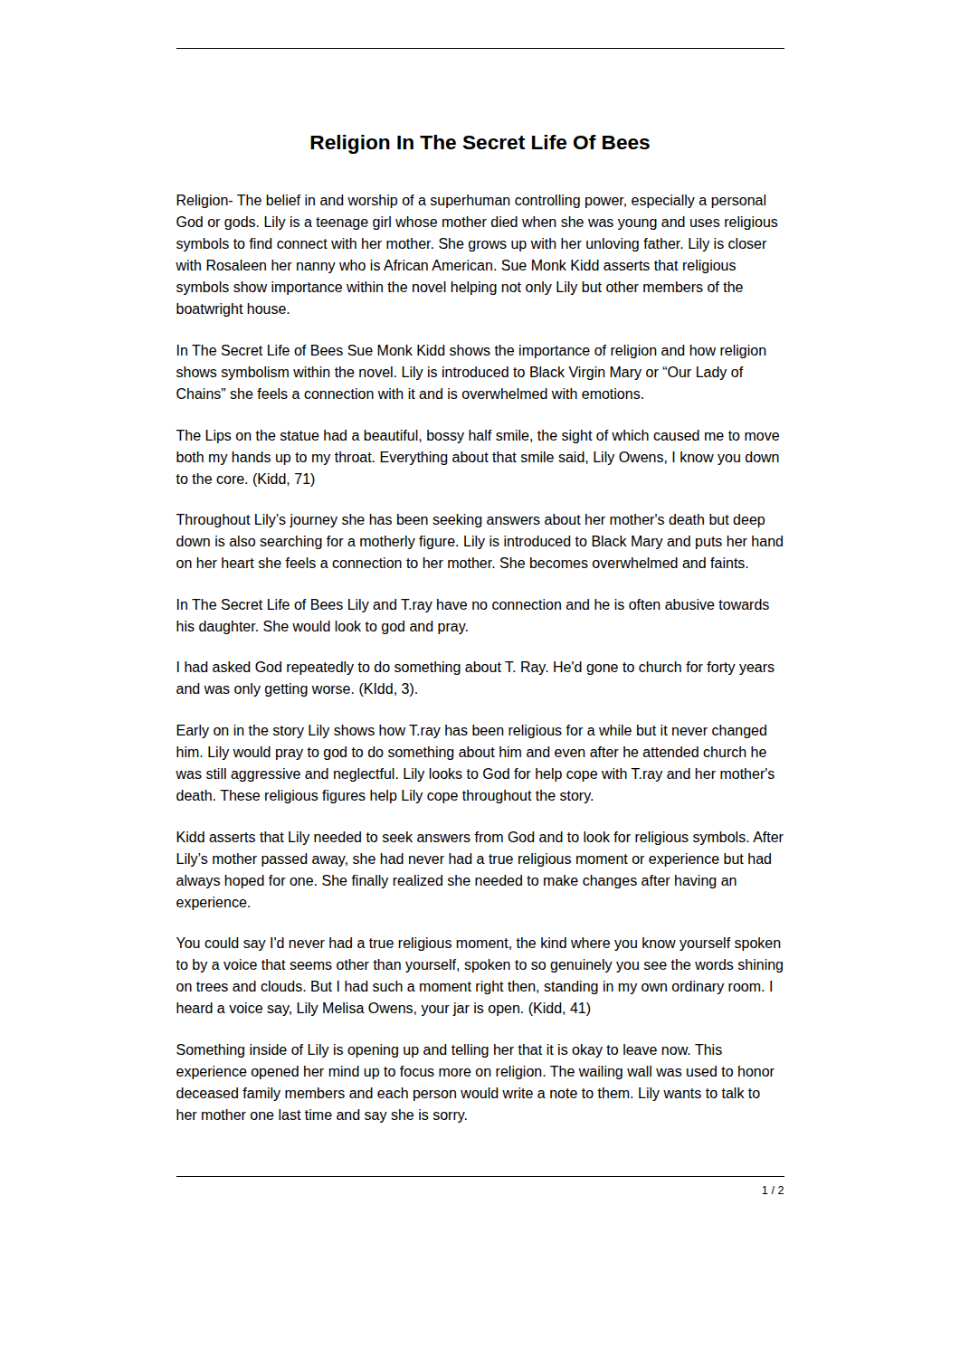Religion In The Secret Life Of Bees
Religion- The belief in and worship of a superhuman controlling power, especially a personal God or gods. Lily is a teenage girl whose mother died when she was young and uses religious symbols to find connect with her mother. She grows up with her unloving father. Lily is closer with Rosaleen her nanny who is African American. Sue Monk Kidd asserts that religious symbols show importance within the novel helping not only Lily but other members of the boatwright house.
In The Secret Life of Bees Sue Monk Kidd shows the importance of religion and how religion shows symbolism within the novel. Lily is introduced to Black Virgin Mary or “Our Lady of Chains” she feels a connection with it and is overwhelmed with emotions.
The Lips on the statue had a beautiful, bossy half smile, the sight of which caused me to move both my hands up to my throat. Everything about that smile said, Lily Owens, I know you down to the core. (Kidd, 71)
Throughout Lily’s journey she has been seeking answers about her mother's death but deep down is also searching for a motherly figure. Lily is introduced to Black Mary and puts her hand on her heart she feels a connection to her mother. She becomes overwhelmed and faints.
In The Secret Life of Bees Lily and T.ray have no connection and he is often abusive towards his daughter. She would look to god and pray.
I had asked God repeatedly to do something about T. Ray. He'd gone to church for forty years and was only getting worse. (KIdd, 3).
Early on in the story Lily shows how T.ray has been religious for a while but it never changed him. Lily would pray to god to do something about him and even after he attended church he was still aggressive and neglectful. Lily looks to God for help cope with T.ray and her mother's death. These religious figures help Lily cope throughout the story.
Kidd asserts that Lily needed to seek answers from God and to look for religious symbols. After Lily’s mother passed away, she had never had a true religious moment or experience but had always hoped for one. She finally realized she needed to make changes after having an experience.
You could say I'd never had a true religious moment, the kind where you know yourself spoken to by a voice that seems other than yourself, spoken to so genuinely you see the words shining on trees and clouds. But I had such a moment right then, standing in my own ordinary room. I heard a voice say, Lily Melisa Owens, your jar is open. (Kidd, 41)
Something inside of Lily is opening up and telling her that it is okay to leave now. This experience opened her mind up to focus more on religion. The wailing wall was used to honor deceased family members and each person would write a note to them. Lily wants to talk to her mother one last time and say she is sorry.
1 / 2